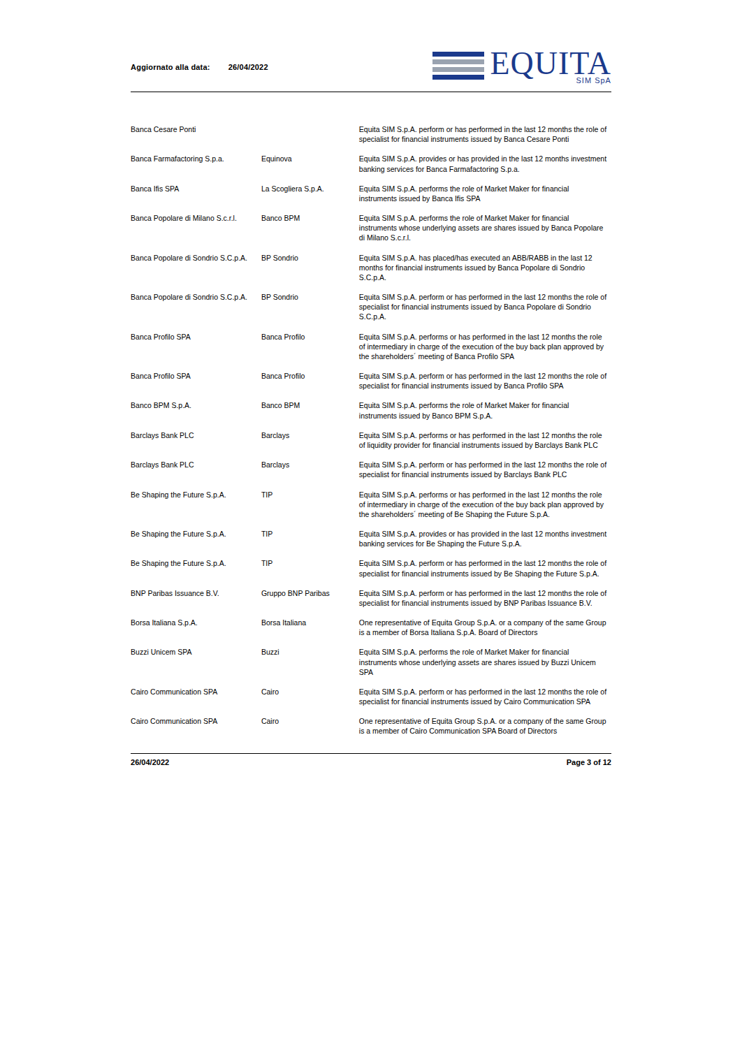Aggiornato alla data:26/04/2022
EQUITA
SIM SpA
| Banca Cesare Ponti | | Equita SIM S.p.A. perform or has performed in the last 12 months the role of specialist for financial instruments issued by Banca Cesare Ponti |
| Banca Farmafactoring S.p.a. | Equinova | Equita SIM S.p.A. provides or has provided in the last 12 months investment banking services for Banca Farmafactoring S.p.a. |
| Banca Ifis SPA | La Scogliera S.p.A. | Equita SIM S.p.A. performs the role of Market Maker for financial instruments issued by Banca Ifis SPA |
| Banca Popolare di Milano S.c.r.l. | Banco BPM | Equita SIM S.p.A. performs the role of Market Maker for financial instruments whose underlying assets are shares issued by Banca Popolare di Milano S.c.r.l. |
| Banca Popolare di Sondrio S.C.p.A. | BP Sondrio | Equita SIM S.p.A. has placed/has executed an ABB/RABB in the last 12 months for financial instruments issued by Banca Popolare di Sondrio S.C.p.A. |
| Banca Popolare di Sondrio S.C.p.A. | BP Sondrio | Equita SIM S.p.A. perform or has performed in the last 12 months the role of specialist for financial instruments issued by Banca Popolare di Sondrio S.C.p.A. |
| Banca Profilo SPA | Banca Profilo | Equita SIM S.p.A. performs or has performed in the last 12 months the role of intermediary in charge of the execution of the buy back plan approved by the shareholders´ meeting of Banca Profilo SPA |
| Banca Profilo SPA | Banca Profilo | Equita SIM S.p.A. perform or has performed in the last 12 months the role of specialist for financial instruments issued by Banca Profilo SPA |
| Banco BPM S.p.A. | Banco BPM | Equita SIM S.p.A. performs the role of Market Maker for financial instruments issued by Banco BPM S.p.A. |
| Barclays Bank PLC | Barclays | Equita SIM S.p.A. performs or has performed in the last 12 months the role of liquidity provider for financial instruments issued by Barclays Bank PLC |
| Barclays Bank PLC | Barclays | Equita SIM S.p.A. perform or has performed in the last 12 months the role of specialist for financial instruments issued by Barclays Bank PLC |
| Be Shaping the Future S.p.A. | TIP | Equita SIM S.p.A. performs or has performed in the last 12 months the role of intermediary in charge of the execution of the buy back plan approved by the shareholders´ meeting of Be Shaping the Future S.p.A. |
| Be Shaping the Future S.p.A. | TIP | Equita SIM S.p.A. provides or has provided in the last 12 months investment banking services for Be Shaping the Future S.p.A. |
| Be Shaping the Future S.p.A. | TIP | Equita SIM S.p.A. perform or has performed in the last 12 months the role of specialist for financial instruments issued by Be Shaping the Future S.p.A. |
| BNP Paribas Issuance B.V. | Gruppo BNP Paribas | Equita SIM S.p.A. perform or has performed in the last 12 months the role of specialist for financial instruments issued by BNP Paribas Issuance B.V. |
| Borsa Italiana S.p.A. | Borsa Italiana | One representative of Equita Group S.p.A. or a company of the same Group is a member of Borsa Italiana S.p.A. Board of Directors |
| Buzzi Unicem SPA | Buzzi | Equita SIM S.p.A. performs the role of Market Maker for financial instruments whose underlying assets are shares issued by Buzzi Unicem SPA |
| Cairo Communication SPA | Cairo | Equita SIM S.p.A. perform or has performed in the last 12 months the role of specialist for financial instruments issued by Cairo Communication SPA |
| Cairo Communication SPA | Cairo | One representative of Equita Group S.p.A. or a company of the same Group is a member of Cairo Communication SPA Board of Directors |
26/04/2022
Page 3 of 12